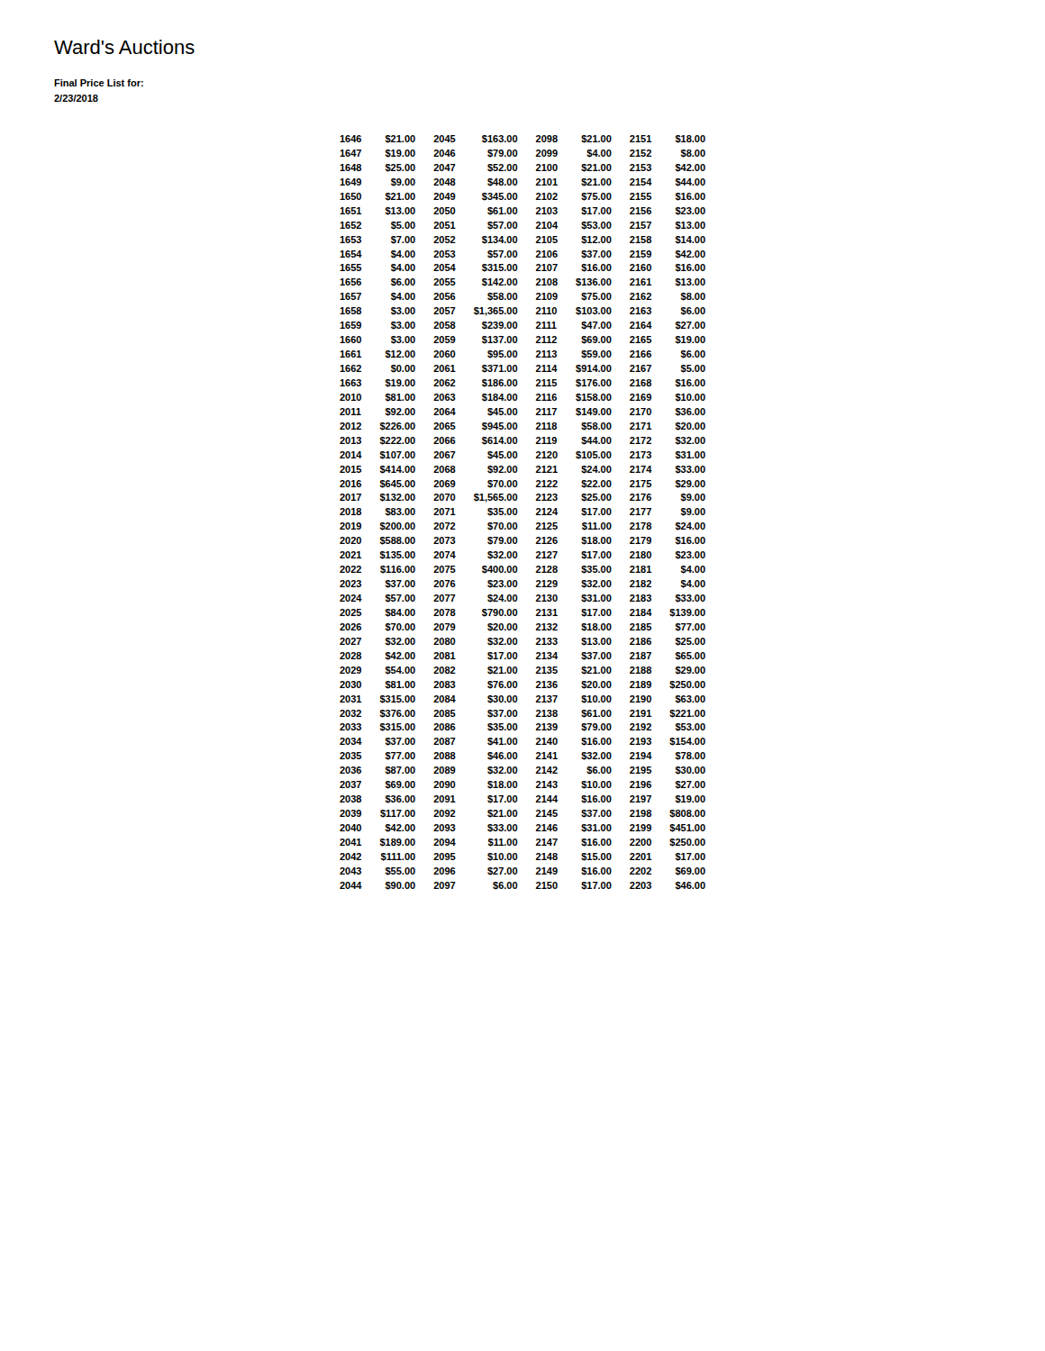Ward's Auctions
Final Price List for:
2/23/2018
| 1646 | $21.00 | 2045 | $163.00 | 2098 | $21.00 | 2151 | $18.00 |
| 1647 | $19.00 | 2046 | $79.00 | 2099 | $4.00 | 2152 | $8.00 |
| 1648 | $25.00 | 2047 | $52.00 | 2100 | $21.00 | 2153 | $42.00 |
| 1649 | $9.00 | 2048 | $48.00 | 2101 | $21.00 | 2154 | $44.00 |
| 1650 | $21.00 | 2049 | $345.00 | 2102 | $75.00 | 2155 | $16.00 |
| 1651 | $13.00 | 2050 | $61.00 | 2103 | $17.00 | 2156 | $23.00 |
| 1652 | $5.00 | 2051 | $57.00 | 2104 | $53.00 | 2157 | $13.00 |
| 1653 | $7.00 | 2052 | $134.00 | 2105 | $12.00 | 2158 | $14.00 |
| 1654 | $4.00 | 2053 | $57.00 | 2106 | $37.00 | 2159 | $42.00 |
| 1655 | $4.00 | 2054 | $315.00 | 2107 | $16.00 | 2160 | $16.00 |
| 1656 | $6.00 | 2055 | $142.00 | 2108 | $136.00 | 2161 | $13.00 |
| 1657 | $4.00 | 2056 | $58.00 | 2109 | $75.00 | 2162 | $8.00 |
| 1658 | $3.00 | 2057 | $1,365.00 | 2110 | $103.00 | 2163 | $6.00 |
| 1659 | $3.00 | 2058 | $239.00 | 2111 | $47.00 | 2164 | $27.00 |
| 1660 | $3.00 | 2059 | $137.00 | 2112 | $69.00 | 2165 | $19.00 |
| 1661 | $12.00 | 2060 | $95.00 | 2113 | $59.00 | 2166 | $6.00 |
| 1662 | $0.00 | 2061 | $371.00 | 2114 | $914.00 | 2167 | $5.00 |
| 1663 | $19.00 | 2062 | $186.00 | 2115 | $176.00 | 2168 | $16.00 |
| 2010 | $81.00 | 2063 | $184.00 | 2116 | $158.00 | 2169 | $10.00 |
| 2011 | $92.00 | 2064 | $45.00 | 2117 | $149.00 | 2170 | $36.00 |
| 2012 | $226.00 | 2065 | $945.00 | 2118 | $58.00 | 2171 | $20.00 |
| 2013 | $222.00 | 2066 | $614.00 | 2119 | $44.00 | 2172 | $32.00 |
| 2014 | $107.00 | 2067 | $45.00 | 2120 | $105.00 | 2173 | $31.00 |
| 2015 | $414.00 | 2068 | $92.00 | 2121 | $24.00 | 2174 | $33.00 |
| 2016 | $645.00 | 2069 | $70.00 | 2122 | $22.00 | 2175 | $29.00 |
| 2017 | $132.00 | 2070 | $1,565.00 | 2123 | $25.00 | 2176 | $9.00 |
| 2018 | $83.00 | 2071 | $35.00 | 2124 | $17.00 | 2177 | $9.00 |
| 2019 | $200.00 | 2072 | $70.00 | 2125 | $11.00 | 2178 | $24.00 |
| 2020 | $588.00 | 2073 | $79.00 | 2126 | $18.00 | 2179 | $16.00 |
| 2021 | $135.00 | 2074 | $32.00 | 2127 | $17.00 | 2180 | $23.00 |
| 2022 | $116.00 | 2075 | $400.00 | 2128 | $35.00 | 2181 | $4.00 |
| 2023 | $37.00 | 2076 | $23.00 | 2129 | $32.00 | 2182 | $4.00 |
| 2024 | $57.00 | 2077 | $24.00 | 2130 | $31.00 | 2183 | $33.00 |
| 2025 | $84.00 | 2078 | $790.00 | 2131 | $17.00 | 2184 | $139.00 |
| 2026 | $70.00 | 2079 | $20.00 | 2132 | $18.00 | 2185 | $77.00 |
| 2027 | $32.00 | 2080 | $32.00 | 2133 | $13.00 | 2186 | $25.00 |
| 2028 | $42.00 | 2081 | $17.00 | 2134 | $37.00 | 2187 | $65.00 |
| 2029 | $54.00 | 2082 | $21.00 | 2135 | $21.00 | 2188 | $29.00 |
| 2030 | $81.00 | 2083 | $76.00 | 2136 | $20.00 | 2189 | $250.00 |
| 2031 | $315.00 | 2084 | $30.00 | 2137 | $10.00 | 2190 | $63.00 |
| 2032 | $376.00 | 2085 | $37.00 | 2138 | $61.00 | 2191 | $221.00 |
| 2033 | $315.00 | 2086 | $35.00 | 2139 | $79.00 | 2192 | $53.00 |
| 2034 | $37.00 | 2087 | $41.00 | 2140 | $16.00 | 2193 | $154.00 |
| 2035 | $77.00 | 2088 | $46.00 | 2141 | $32.00 | 2194 | $78.00 |
| 2036 | $87.00 | 2089 | $32.00 | 2142 | $6.00 | 2195 | $30.00 |
| 2037 | $69.00 | 2090 | $18.00 | 2143 | $10.00 | 2196 | $27.00 |
| 2038 | $36.00 | 2091 | $17.00 | 2144 | $16.00 | 2197 | $19.00 |
| 2039 | $117.00 | 2092 | $21.00 | 2145 | $37.00 | 2198 | $808.00 |
| 2040 | $42.00 | 2093 | $33.00 | 2146 | $31.00 | 2199 | $451.00 |
| 2041 | $189.00 | 2094 | $11.00 | 2147 | $16.00 | 2200 | $250.00 |
| 2042 | $111.00 | 2095 | $10.00 | 2148 | $15.00 | 2201 | $17.00 |
| 2043 | $55.00 | 2096 | $27.00 | 2149 | $16.00 | 2202 | $69.00 |
| 2044 | $90.00 | 2097 | $6.00 | 2150 | $17.00 | 2203 | $46.00 |